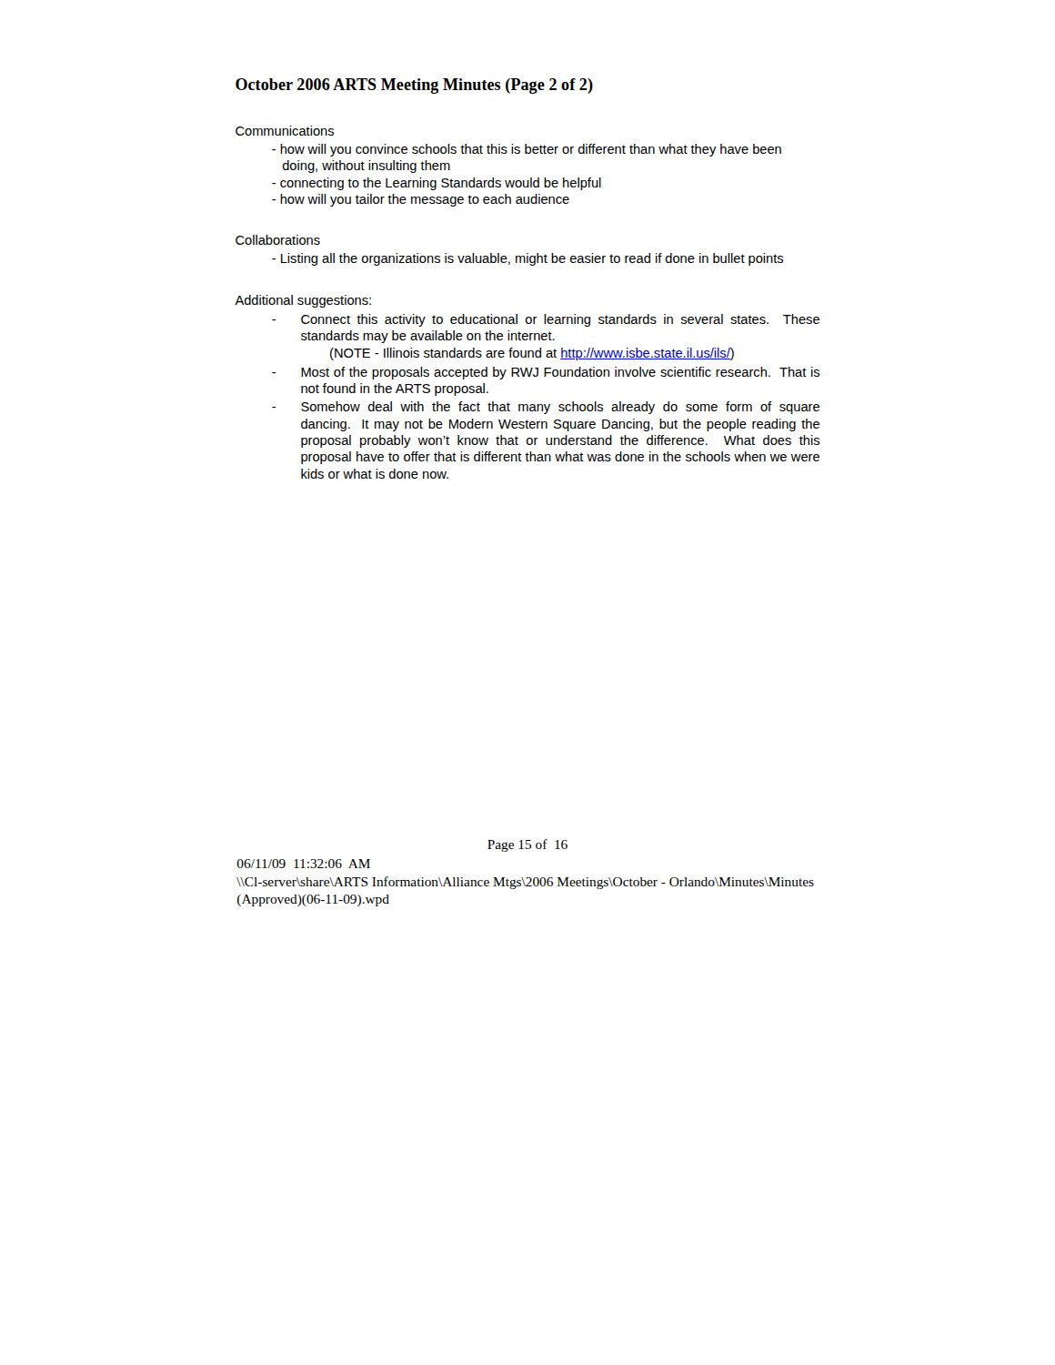October 2006 ARTS Meeting Minutes (Page 2 of 2)
Communications
- how will you convince schools that this is better or different than what they have been doing, without insulting them
- connecting to the Learning Standards would be helpful
- how will you tailor the message to each audience
Collaborations
- Listing all the organizations is valuable, might be easier to read if done in bullet points
Additional suggestions:
- Connect this activity to educational or learning standards in several states. These standards may be available on the internet.
(NOTE - Illinois standards are found at http://www.isbe.state.il.us/ils/)
- Most of the proposals accepted by RWJ Foundation involve scientific research. That is not found in the ARTS proposal.
- Somehow deal with the fact that many schools already do some form of square dancing. It may not be Modern Western Square Dancing, but the people reading the proposal probably won’t know that or understand the difference. What does this proposal have to offer that is different than what was done in the schools when we were kids or what is done now.
Page 15 of 16
06/11/09 11:32:06 AM
\\Cl-server\share\ARTS Information\Alliance Mtgs\2006 Meetings\October - Orlando\Minutes\Minutes (Approved)(06-11-09).wpd